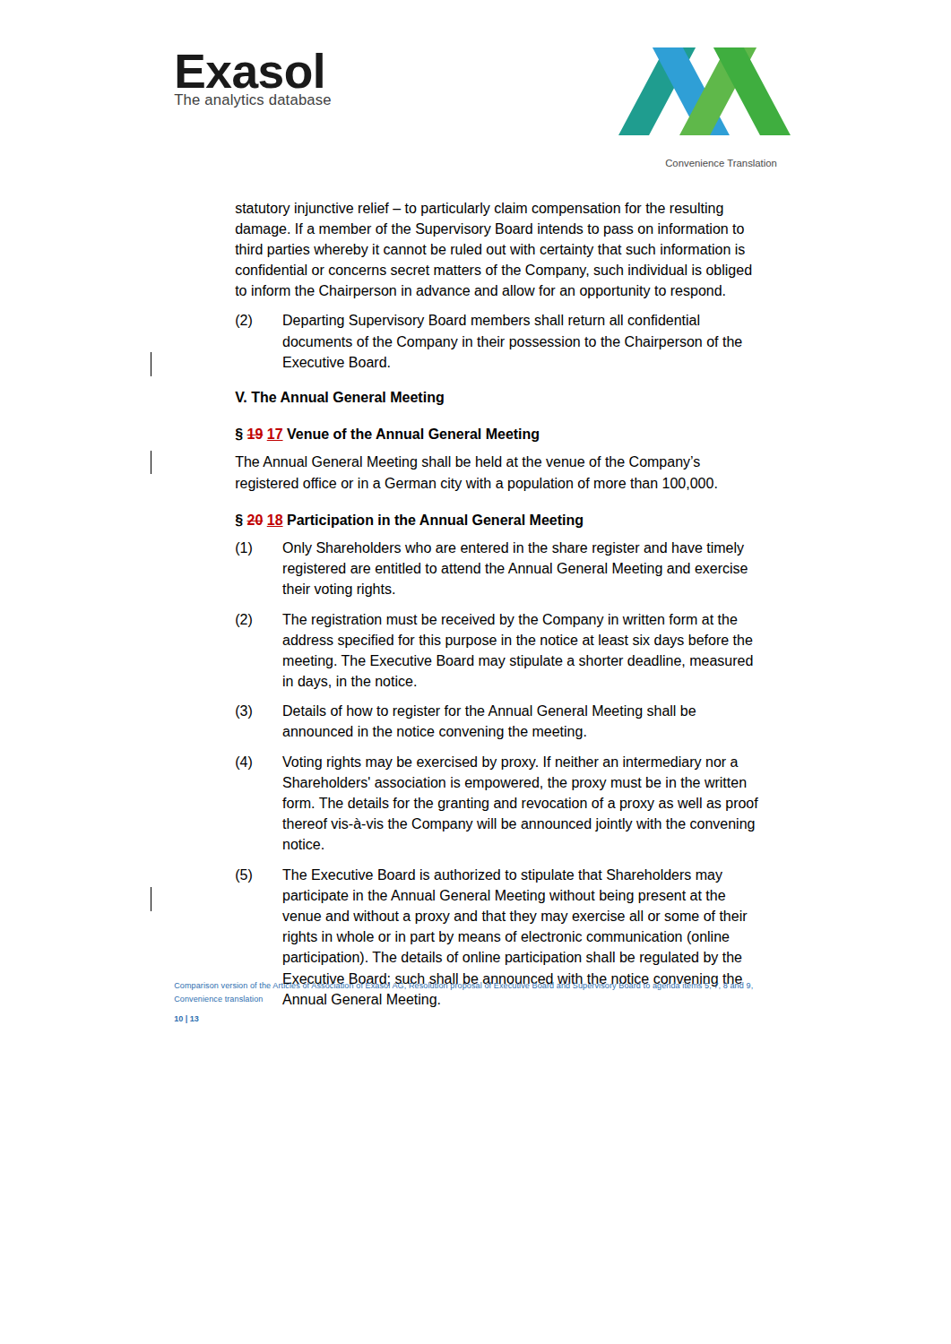Exasol The analytics database
Convenience Translation
statutory injunctive relief – to particularly claim compensation for the resulting damage. If a member of the Supervisory Board intends to pass on information to third parties whereby it cannot be ruled out with certainty that such information is confidential or concerns secret matters of the Company, such individual is obliged to inform the Chairperson in advance and allow for an opportunity to respond.
(2)
Departing Supervisory Board members shall return all confidential documents of the Company in their possession to the Chairperson of the Executive Board.
V. The Annual General Meeting
§ 19 17 Venue of the Annual General Meeting
The Annual General Meeting shall be held at the venue of the Company’s registered office or in a German city with a population of more than 100,000.
§ 20 18 Participation in the Annual General Meeting
(1)
Only Shareholders who are entered in the share register and have timely registered are entitled to attend the Annual General Meeting and exercise their voting rights.
(2)
The registration must be received by the Company in written form at the address specified for this purpose in the notice at least six days before the meeting. The Executive Board may stipulate a shorter deadline, measured in days, in the notice.
(3)
Details of how to register for the Annual General Meeting shall be announced in the notice convening the meeting.
(4)
Voting rights may be exercised by proxy. If neither an intermediary nor a Shareholders' association is empowered, the proxy must be in the written form. The details for the granting and revocation of a proxy as well as proof thereof vis-à-vis the Company will be announced jointly with the convening notice.
(5)
The Executive Board is authorized to stipulate that Shareholders may participate in the Annual General Meeting without being present at the venue and without a proxy and that they may exercise all or some of their rights in whole or in part by means of electronic communication (online participation). The details of online participation shall be regulated by the Executive Board; such shall be announced with the notice convening the Annual General Meeting.
Comparison version of the Articles of Association of Exasol AG, Resolution proposal of Executive Board and Supervisory Board to agenda items 5, 7, 8 and 9, Convenience translation
10 | 13